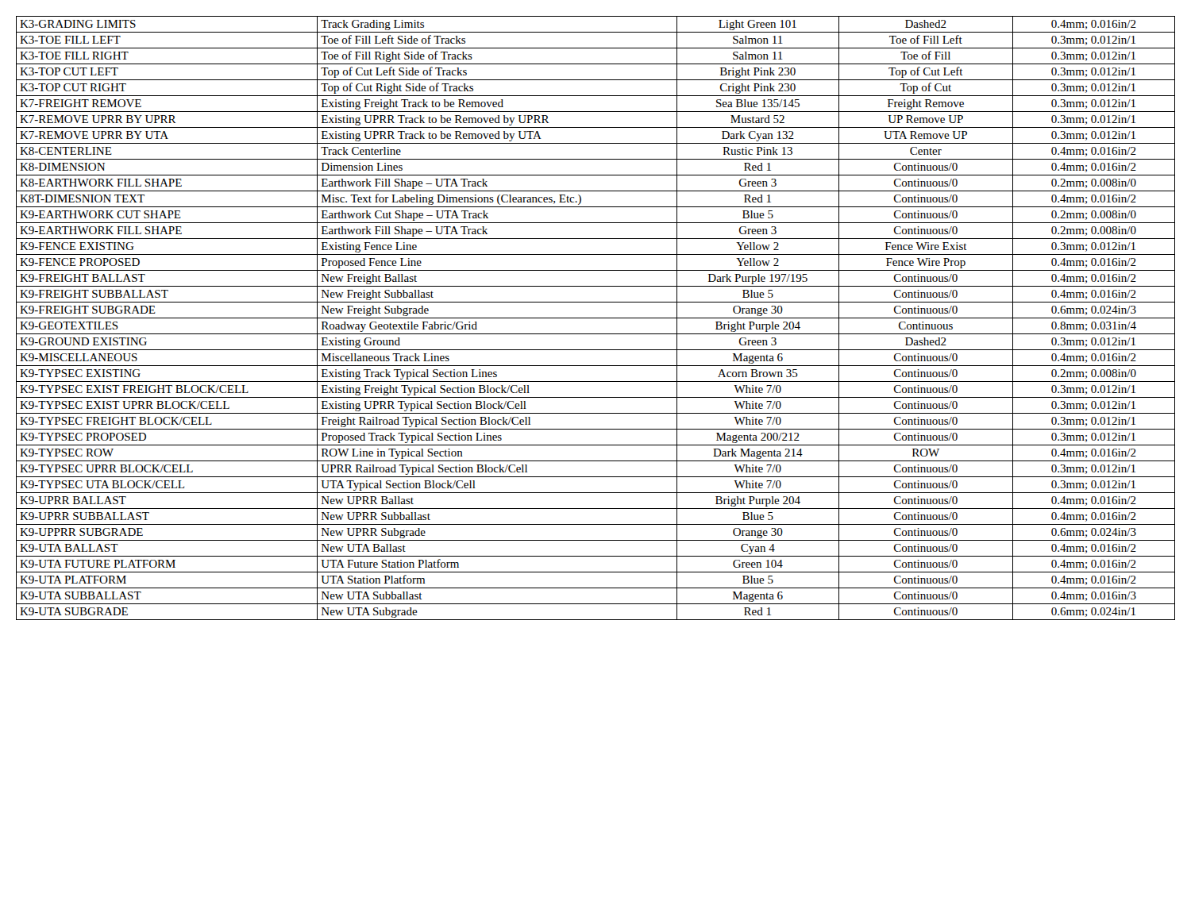| K3-GRADING LIMITS | Track Grading Limits | Light Green 101 | Dashed2 | 0.4mm; 0.016in/2 |
| K3-TOE FILL LEFT | Toe of Fill Left Side of Tracks | Salmon 11 | Toe of Fill Left | 0.3mm; 0.012in/1 |
| K3-TOE FILL RIGHT | Toe of Fill Right Side of Tracks | Salmon 11 | Toe of Fill | 0.3mm; 0.012in/1 |
| K3-TOP CUT LEFT | Top of Cut Left Side of Tracks | Bright Pink 230 | Top of Cut Left | 0.3mm; 0.012in/1 |
| K3-TOP CUT RIGHT | Top of Cut Right Side of Tracks | Cright Pink 230 | Top of Cut | 0.3mm; 0.012in/1 |
| K7-FREIGHT REMOVE | Existing Freight Track to be Removed | Sea Blue 135/145 | Freight Remove | 0.3mm; 0.012in/1 |
| K7-REMOVE UPRR BY UPRR | Existing UPRR Track to be Removed by UPRR | Mustard 52 | UP Remove UP | 0.3mm; 0.012in/1 |
| K7-REMOVE UPRR BY UTA | Existing UPRR Track to be Removed by UTA | Dark Cyan 132 | UTA Remove UP | 0.3mm; 0.012in/1 |
| K8-CENTERLINE | Track Centerline | Rustic Pink 13 | Center | 0.4mm; 0.016in/2 |
| K8-DIMENSION | Dimension Lines | Red 1 | Continuous/0 | 0.4mm; 0.016in/2 |
| K8-EARTHWORK FILL SHAPE | Earthwork Fill Shape – UTA Track | Green 3 | Continuous/0 | 0.2mm; 0.008in/0 |
| K8T-DIMESNION TEXT | Misc. Text for Labeling Dimensions (Clearances, Etc.) | Red 1 | Continuous/0 | 0.4mm; 0.016in/2 |
| K9-EARTHWORK CUT SHAPE | Earthwork Cut Shape – UTA Track | Blue 5 | Continuous/0 | 0.2mm; 0.008in/0 |
| K9-EARTHWORK FILL SHAPE | Earthwork Fill Shape – UTA Track | Green 3 | Continuous/0 | 0.2mm; 0.008in/0 |
| K9-FENCE EXISTING | Existing Fence Line | Yellow 2 | Fence Wire Exist | 0.3mm; 0.012in/1 |
| K9-FENCE PROPOSED | Proposed Fence Line | Yellow 2 | Fence Wire Prop | 0.4mm; 0.016in/2 |
| K9-FREIGHT BALLAST | New Freight Ballast | Dark Purple 197/195 | Continuous/0 | 0.4mm; 0.016in/2 |
| K9-FREIGHT SUBBALLAST | New Freight Subballast | Blue 5 | Continuous/0 | 0.4mm; 0.016in/2 |
| K9-FREIGHT SUBGRADE | New Freight Subgrade | Orange 30 | Continuous/0 | 0.6mm; 0.024in/3 |
| K9-GEOTEXTILES | Roadway Geotextile Fabric/Grid | Bright Purple 204 | Continuous | 0.8mm; 0.031in/4 |
| K9-GROUND EXISTING | Existing Ground | Green 3 | Dashed2 | 0.3mm; 0.012in/1 |
| K9-MISCELLANEOUS | Miscellaneous Track Lines | Magenta 6 | Continuous/0 | 0.4mm; 0.016in/2 |
| K9-TYPSEC EXISTING | Existing Track Typical Section Lines | Acorn Brown 35 | Continuous/0 | 0.2mm; 0.008in/0 |
| K9-TYPSEC EXIST FREIGHT BLOCK/CELL | Existing Freight Typical Section Block/Cell | White 7/0 | Continuous/0 | 0.3mm; 0.012in/1 |
| K9-TYPSEC EXIST UPRR BLOCK/CELL | Existing UPRR Typical Section Block/Cell | White 7/0 | Continuous/0 | 0.3mm; 0.012in/1 |
| K9-TYPSEC FREIGHT BLOCK/CELL | Freight Railroad Typical Section Block/Cell | White 7/0 | Continuous/0 | 0.3mm; 0.012in/1 |
| K9-TYPSEC PROPOSED | Proposed Track Typical Section Lines | Magenta 200/212 | Continuous/0 | 0.3mm; 0.012in/1 |
| K9-TYPSEC ROW | ROW Line in Typical Section | Dark Magenta 214 | ROW | 0.4mm; 0.016in/2 |
| K9-TYPSEC UPRR BLOCK/CELL | UPRR Railroad Typical Section Block/Cell | White 7/0 | Continuous/0 | 0.3mm; 0.012in/1 |
| K9-TYPSEC UTA BLOCK/CELL | UTA Typical Section Block/Cell | White 7/0 | Continuous/0 | 0.3mm; 0.012in/1 |
| K9-UPRR BALLAST | New UPRR Ballast | Bright Purple 204 | Continuous/0 | 0.4mm; 0.016in/2 |
| K9-UPRR SUBBALLAST | New UPRR Subballast | Blue 5 | Continuous/0 | 0.4mm; 0.016in/2 |
| K9-UPPRR SUBGRADE | New UPRR Subgrade | Orange 30 | Continuous/0 | 0.6mm; 0.024in/3 |
| K9-UTA BALLAST | New UTA Ballast | Cyan 4 | Continuous/0 | 0.4mm; 0.016in/2 |
| K9-UTA FUTURE PLATFORM | UTA Future Station Platform | Green 104 | Continuous/0 | 0.4mm; 0.016in/2 |
| K9-UTA PLATFORM | UTA Station Platform | Blue 5 | Continuous/0 | 0.4mm; 0.016in/2 |
| K9-UTA SUBBALLAST | New UTA Subballast | Magenta 6 | Continuous/0 | 0.4mm; 0.016in/3 |
| K9-UTA SUBGRADE | New UTA Subgrade | Red 1 | Continuous/0 | 0.6mm; 0.024in/1 |